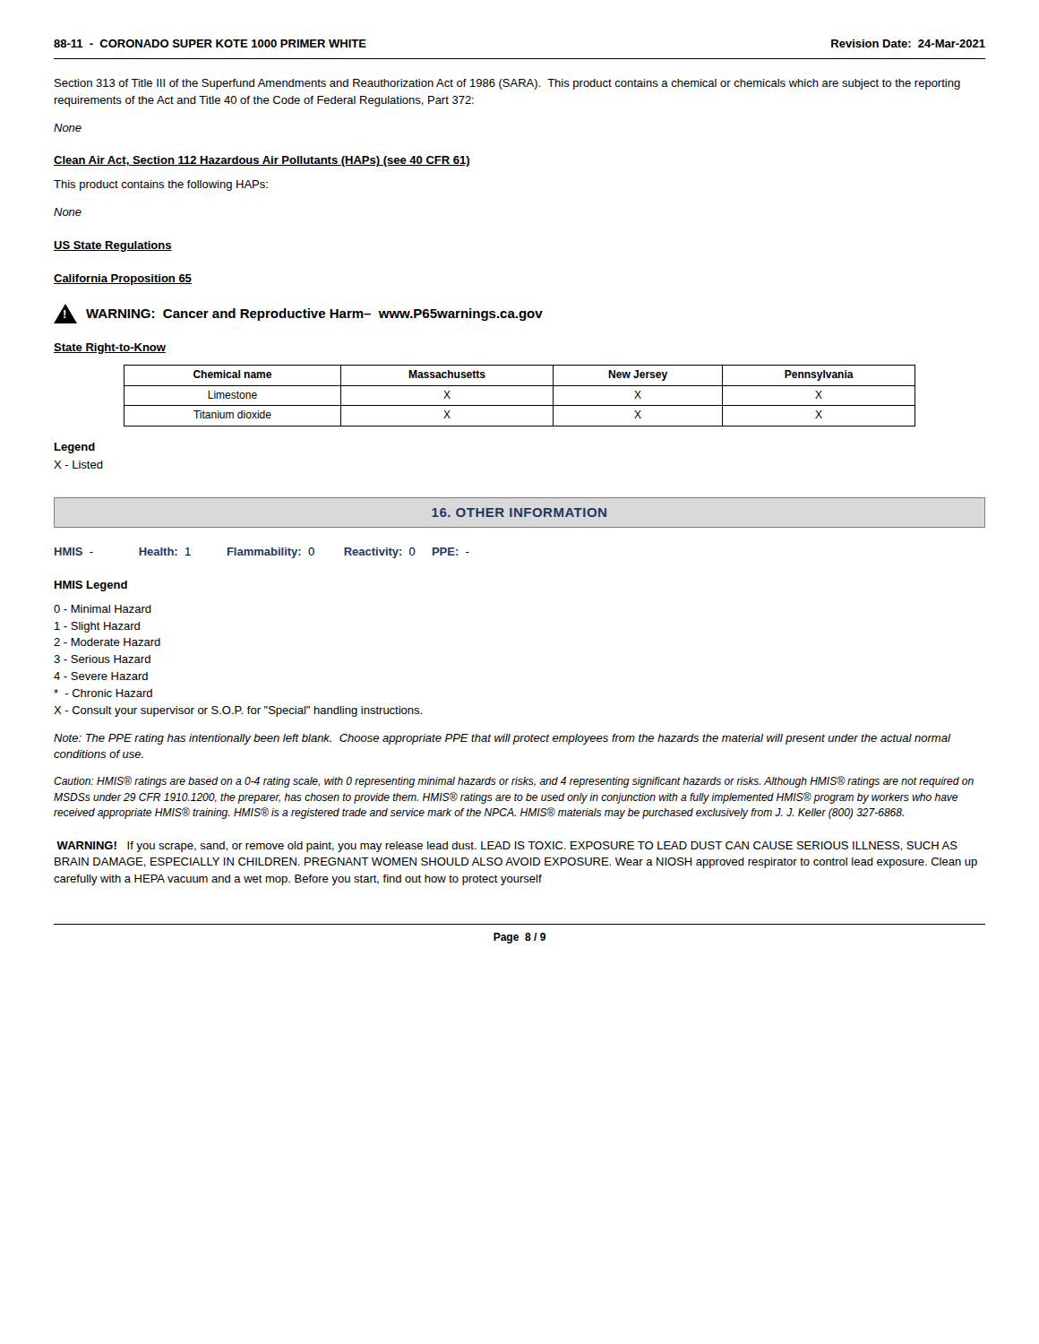88-11 - CORONADO SUPER KOTE 1000 PRIMER WHITE
Revision Date: 24-Mar-2021
Section 313 of Title III of the Superfund Amendments and Reauthorization Act of 1986 (SARA). This product contains a chemical or chemicals which are subject to the reporting requirements of the Act and Title 40 of the Code of Federal Regulations, Part 372:
None
Clean Air Act, Section 112 Hazardous Air Pollutants (HAPs) (see 40 CFR 61)
This product contains the following HAPs:
None
US State Regulations
California Proposition 65
WARNING: Cancer and Reproductive Harm– www.P65warnings.ca.gov
State Right-to-Know
| Chemical name | Massachusetts | New Jersey | Pennsylvania |
| --- | --- | --- | --- |
| Limestone | X | X | X |
| Titanium dioxide | X | X | X |
Legend
X - Listed
16. OTHER INFORMATION
HMIS - Health: 1 Flammability: 0 Reactivity: 0 PPE: -
HMIS Legend
0 - Minimal Hazard
1 - Slight Hazard
2 - Moderate Hazard
3 - Serious Hazard
4 - Severe Hazard
* - Chronic Hazard
X - Consult your supervisor or S.O.P. for "Special" handling instructions.
Note: The PPE rating has intentionally been left blank. Choose appropriate PPE that will protect employees from the hazards the material will present under the actual normal conditions of use.
Caution: HMIS® ratings are based on a 0-4 rating scale, with 0 representing minimal hazards or risks, and 4 representing significant hazards or risks. Although HMIS® ratings are not required on MSDSs under 29 CFR 1910.1200, the preparer, has chosen to provide them. HMIS® ratings are to be used only in conjunction with a fully implemented HMIS® program by workers who have received appropriate HMIS® training. HMIS® is a registered trade and service mark of the NPCA. HMIS® materials may be purchased exclusively from J. J. Keller (800) 327-6868.
WARNING! If you scrape, sand, or remove old paint, you may release lead dust. LEAD IS TOXIC. EXPOSURE TO LEAD DUST CAN CAUSE SERIOUS ILLNESS, SUCH AS BRAIN DAMAGE, ESPECIALLY IN CHILDREN. PREGNANT WOMEN SHOULD ALSO AVOID EXPOSURE. Wear a NIOSH approved respirator to control lead exposure. Clean up carefully with a HEPA vacuum and a wet mop. Before you start, find out how to protect yourself
Page 8 / 9